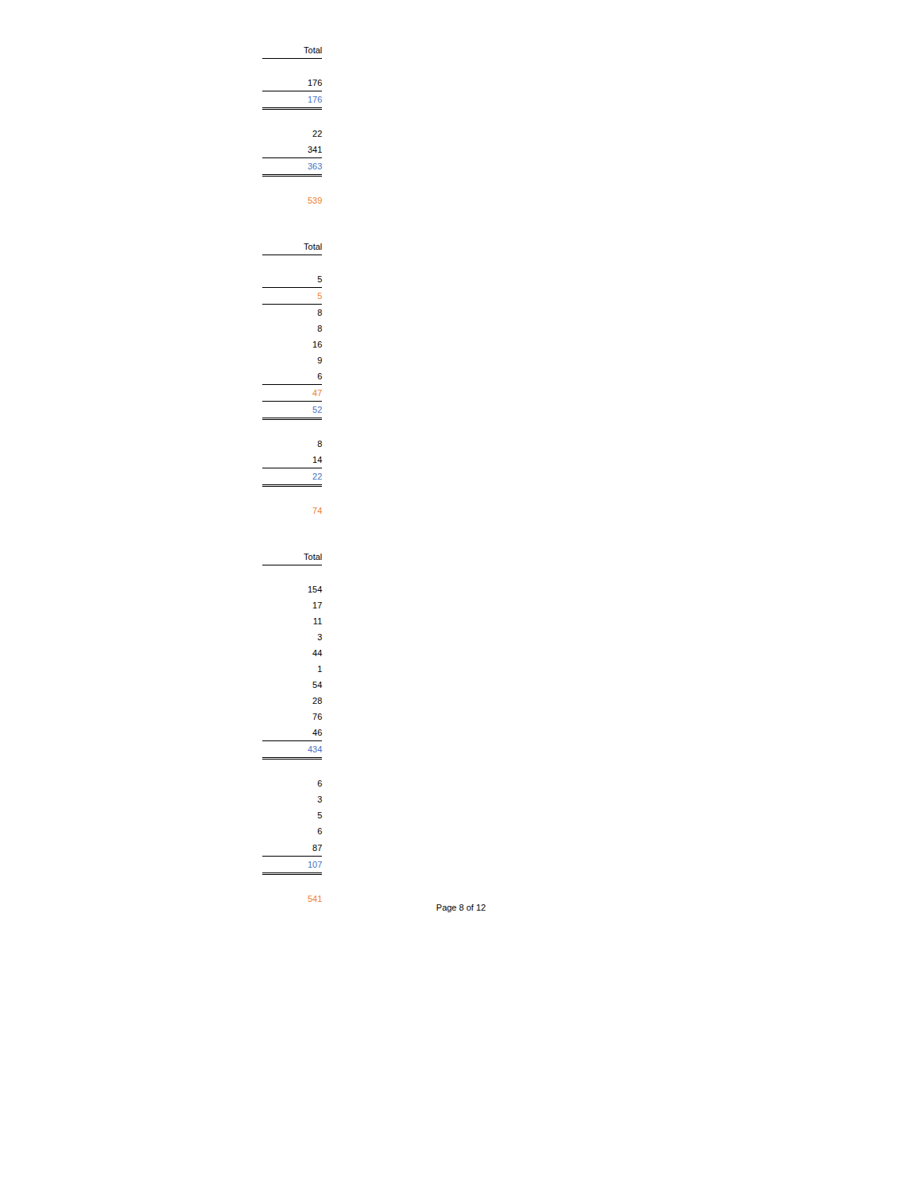| Total |
| --- |
| 176 |
| 176 |
| 22 |
| 341 |
| 363 |
| 539 |
| Total |
| --- |
| 5 |
| 5 |
| 8 |
| 8 |
| 16 |
| 9 |
| 6 |
| 47 |
| 52 |
| 8 |
| 14 |
| 22 |
| 74 |
| Total |
| --- |
| 154 |
| 17 |
| 11 |
| 3 |
| 44 |
| 1 |
| 54 |
| 28 |
| 76 |
| 46 |
| 434 |
| 6 |
| 3 |
| 5 |
| 6 |
| 87 |
| 107 |
| 541 |
Page 8 of 12